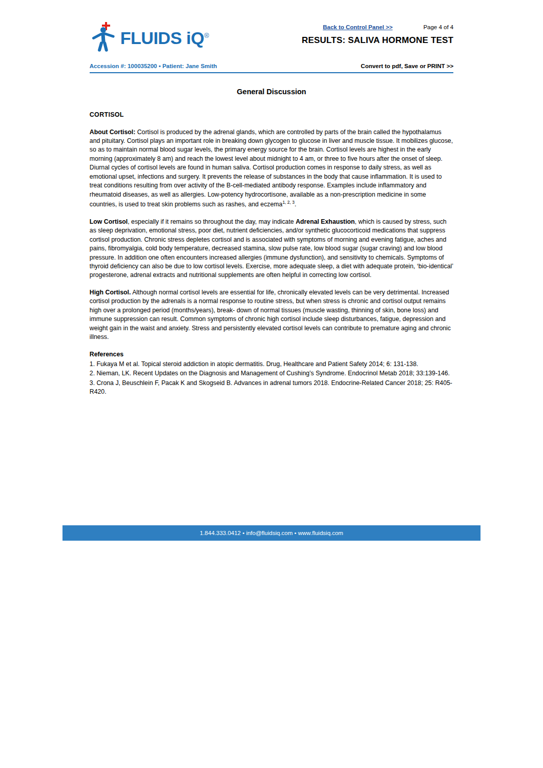FLUIDS iQ®
Back to Control Panel >> Page 4 of 4
RESULTS: SALIVA HORMONE TEST
Accession #: 100035200 • Patient: Jane Smith
Convert to pdf, Save or PRINT >>
General Discussion
CORTISOL
About Cortisol: Cortisol is produced by the adrenal glands, which are controlled by parts of the brain called the hypothalamus and pituitary. Cortisol plays an important role in breaking down glycogen to glucose in liver and muscle tissue. It mobilizes glucose, so as to maintain normal blood sugar levels, the primary energy source for the brain. Cortisol levels are highest in the early morning (approximately 8 am) and reach the lowest level about midnight to 4 am, or three to five hours after the onset of sleep. Diurnal cycles of cortisol levels are found in human saliva. Cortisol production comes in response to daily stress, as well as emotional upset, infections and surgery. It prevents the release of substances in the body that cause inflammation. It is used to treat conditions resulting from over activity of the B-cell-mediated antibody response. Examples include inflammatory and rheumatoid diseases, as well as allergies. Low-potency hydrocortisone, available as a non-prescription medicine in some countries, is used to treat skin problems such as rashes, and eczema1, 2, 3.
Low Cortisol, especially if it remains so throughout the day, may indicate Adrenal Exhaustion, which is caused by stress, such as sleep deprivation, emotional stress, poor diet, nutrient deficiencies, and/or synthetic glucocorticoid medications that suppress cortisol production. Chronic stress depletes cortisol and is associated with symptoms of morning and evening fatigue, aches and pains, fibromyalgia, cold body temperature, decreased stamina, slow pulse rate, low blood sugar (sugar craving) and low blood pressure. In addition one often encounters increased allergies (immune dysfunction), and sensitivity to chemicals. Symptoms of thyroid deficiency can also be due to low cortisol levels. Exercise, more adequate sleep, a diet with adequate protein, ‘bio-identical’ progesterone, adrenal extracts and nutritional supplements are often helpful in correcting low cortisol.
High Cortisol. Although normal cortisol levels are essential for life, chronically elevated levels can be very detrimental. Increased cortisol production by the adrenals is a normal response to routine stress, but when stress is chronic and cortisol output remains high over a prolonged period (months/years), break- down of normal tissues (muscle wasting, thinning of skin, bone loss) and immune suppression can result. Common symptoms of chronic high cortisol include sleep disturbances, fatigue, depression and weight gain in the waist and anxiety. Stress and persistently elevated cortisol levels can contribute to premature aging and chronic illness.
References
1. Fukaya M et al. Topical steroid addiction in atopic dermatitis. Drug, Healthcare and Patient Safety 2014; 6: 131-138.
2. Nieman, LK. Recent Updates on the Diagnosis and Management of Cushing’s Syndrome. Endocrinol Metab 2018; 33:139-146.
3. Crona J, Beuschlein F, Pacak K and Skogseid B. Advances in adrenal tumors 2018. Endocrine-Related Cancer 2018; 25: R405-R420.
1.844.333.0412 • info@fluidsiq.com • www.fluidsiq.com